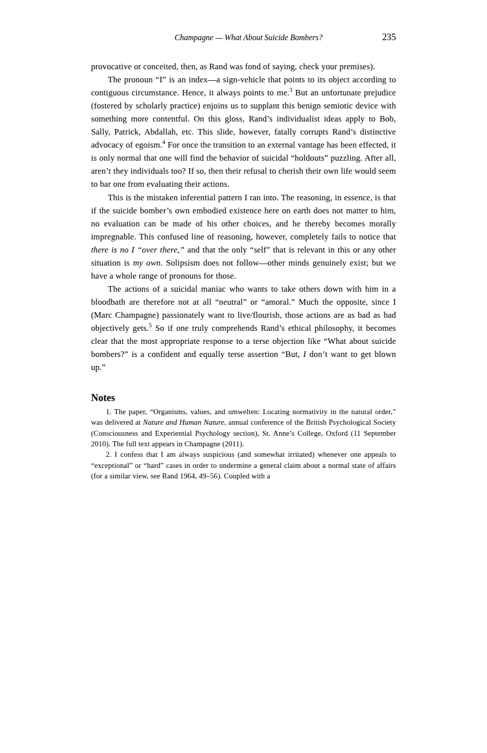Champagne — What About Suicide Bombers? 235
provocative or conceited, then, as Rand was fond of saying, check your premises).
The pronoun “I” is an index—a sign-vehicle that points to its object according to contiguous circumstance. Hence, it always points to me.3 But an unfortunate prejudice (fostered by scholarly practice) enjoins us to supplant this benign semiotic device with something more contentful. On this gloss, Rand’s individualist ideas apply to Bob, Sally, Patrick, Abdallah, etc. This slide, however, fatally corrupts Rand’s distinctive advocacy of egoism.4 For once the transition to an external vantage has been effected, it is only normal that one will find the behavior of suicidal “holdouts” puzzling. After all, aren’t they individuals too? If so, then their refusal to cherish their own life would seem to bar one from evaluating their actions.
This is the mistaken inferential pattern I ran into. The reasoning, in essence, is that if the suicide bomber’s own embodied existence here on earth does not matter to him, no evaluation can be made of his other choices, and he thereby becomes morally impregnable. This confused line of reasoning, however, completely fails to notice that there is no I “over there,” and that the only “self” that is relevant in this or any other situation is my own. Solipsism does not follow—other minds genuinely exist; but we have a whole range of pronouns for those.
The actions of a suicidal maniac who wants to take others down with him in a bloodbath are therefore not at all “neutral” or “amoral.” Much the opposite, since I (Marc Champagne) passionately want to live/flourish, those actions are as bad as bad objectively gets.5 So if one truly comprehends Rand’s ethical philosophy, it becomes clear that the most appropriate response to a terse objection like “What about suicide bombers?” is a confident and equally terse assertion “But, I don’t want to get blown up.”
Notes
1. The paper, “Organisms, values, and umwelten: Locating normativity in the natural order,” was delivered at Nature and Human Nature, annual conference of the British Psychological Society (Consciousness and Experiential Psychology section), St. Anne’s College, Oxford (11 September 2010). The full text appears in Champagne (2011).
2. I confess that I am always suspicious (and somewhat irritated) whenever one appeals to “exceptional” or “hard” cases in order to undermine a general claim about a normal state of affairs (for a similar view, see Rand 1964, 49–56). Coupled with a